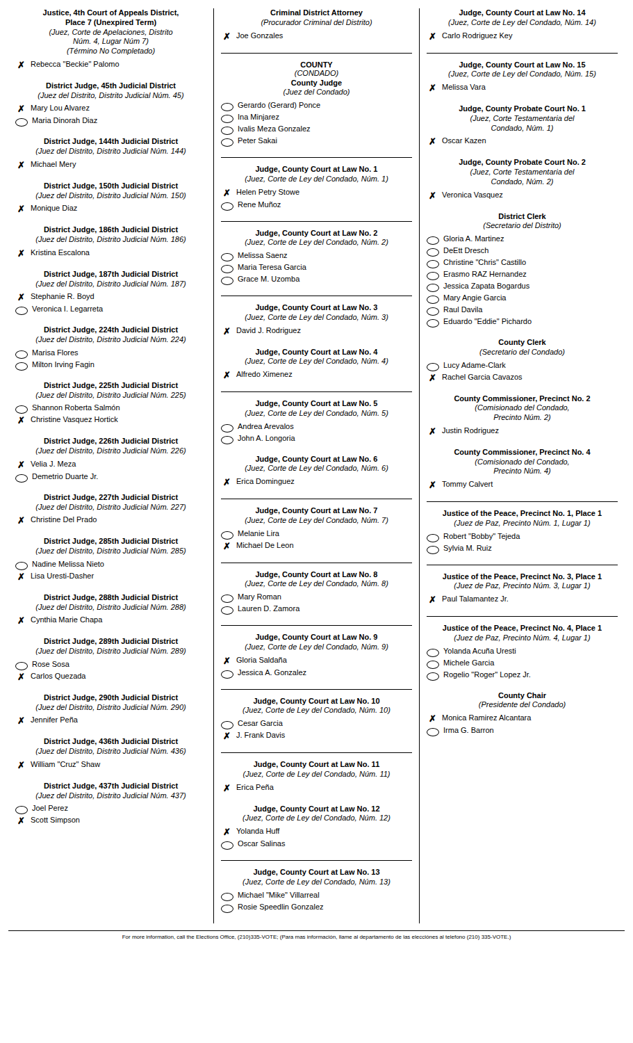Justice, 4th Court of Appeals District,
Place 7 (Unexpired Term)
(Juez, Corte de Apelaciones, Distrito
Núm. 4, Lugar Núm 7)
(Término No Completado)
✗Rebecca "Beckie" Palomo
District Judge, 45th Judicial District
(Juez del Distrito, Distrito Judicial Núm. 45)
✗Mary Lou Alvarez
Maria Dinorah Diaz
District Judge, 144th Judicial District
(Juez del Distrito, Distrito Judicial Núm. 144)
✗Michael Mery
District Judge, 150th Judicial District
(Juez del Distrito, Distrito Judicial Núm. 150)
✗Monique Diaz
District Judge, 186th Judicial District
(Juez del Distrito, Distrito Judicial Núm. 186)
✗Kristina Escalona
District Judge, 187th Judicial District
(Juez del Distrito, Distrito Judicial Núm. 187)
✗Stephanie R. Boyd
Veronica I. Legarreta
District Judge, 224th Judicial District
(Juez del Distrito, Distrito Judicial Núm. 224)
Marisa Flores
Milton Irving Fagin
District Judge, 225th Judicial District
(Juez del Distrito, Distrito Judicial Núm. 225)
Shannon Roberta Salmón
✗Christine Vasquez Hortick
District Judge, 226th Judicial District
(Juez del Distrito, Distrito Judicial Núm. 226)
✗Velia J. Meza
Demetrio Duarte Jr.
District Judge, 227th Judicial District
(Juez del Distrito, Distrito Judicial Núm. 227)
✗Christine Del Prado
District Judge, 285th Judicial District
(Juez del Distrito, Distrito Judicial Núm. 285)
Nadine Melissa Nieto
✗Lisa Uresti-Dasher
District Judge, 288th Judicial District
(Juez del Distrito, Distrito Judicial Núm. 288)
✗Cynthia Marie Chapa
District Judge, 289th Judicial District
(Juez del Distrito, Distrito Judicial Núm. 289)
Rose Sosa
✗Carlos Quezada
District Judge, 290th Judicial District
(Juez del Distrito, Distrito Judicial Núm. 290)
✗Jennifer Peña
District Judge, 436th Judicial District
(Juez del Distrito, Distrito Judicial Núm. 436)
✗William "Cruz" Shaw
District Judge, 437th Judicial District
(Juez del Distrito, Distrito Judicial Núm. 437)
Joel Perez
✗Scott Simpson
Criminal District Attorney
(Procurador Criminal del Distrito)
✗Joe Gonzales
COUNTY
(CONDADO)
County Judge
(Juez del Condado)
Gerardo (Gerard) Ponce
Ina Minjarez
Ivalis Meza Gonzalez
Peter Sakai
Judge, County Court at Law No. 1
(Juez, Corte de Ley del Condado, Núm. 1)
✗Helen Petry Stowe
Rene Muñoz
Judge, County Court at Law No. 2
(Juez, Corte de Ley del Condado, Núm. 2)
Melissa Saenz
Maria Teresa Garcia
Grace M. Uzomba
Judge, County Court at Law No. 3
(Juez, Corte de Ley del Condado, Núm. 3)
✗David J. Rodriguez
Judge, County Court at Law No. 4
(Juez, Corte de Ley del Condado, Núm. 4)
✗Alfredo Ximenez
Judge, County Court at Law No. 5
(Juez, Corte de Ley del Condado, Núm. 5)
Andrea Arevalos
John A. Longoria
Judge, County Court at Law No. 6
(Juez, Corte de Ley del Condado, Núm. 6)
✗Erica Dominguez
Judge, County Court at Law No. 7
(Juez, Corte de Ley del Condado, Núm. 7)
Melanie Lira
✗Michael De Leon
Judge, County Court at Law No. 8
(Juez, Corte de Ley del Condado, Núm. 8)
Mary Roman
Lauren D. Zamora
Judge, County Court at Law No. 9
(Juez, Corte de Ley del Condado, Núm. 9)
✗Gloria Saldaña
Jessica A. Gonzalez
Judge, County Court at Law No. 10
(Juez, Corte de Ley del Condado, Núm. 10)
Cesar Garcia
✗J. Frank Davis
Judge, County Court at Law No. 11
(Juez, Corte de Ley del Condado, Núm. 11)
✗Erica Peña
Judge, County Court at Law No. 12
(Juez, Corte de Ley del Condado, Núm. 12)
✗Yolanda Huff
Oscar Salinas
Judge, County Court at Law No. 13
(Juez, Corte de Ley del Condado, Núm. 13)
Michael "Mike" Villarreal
Rosie Speedlin Gonzalez
Judge, County Court at Law No. 14
(Juez, Corte de Ley del Condado, Núm. 14)
✗Carlo Rodriguez Key
Judge, County Court at Law No. 15
(Juez, Corte de Ley del Condado, Núm. 15)
✗Melissa Vara
Judge, County Probate Court No. 1
(Juez, Corte Testamentaria del
Condado, Núm. 1)
✗Oscar Kazen
Judge, County Probate Court No. 2
(Juez, Corte Testamentaria del
Condado, Núm. 2)
✗Veronica Vasquez
District Clerk
(Secretario del Distrito)
Gloria A. Martinez
DeEtt Dresch
Christine "Chris" Castillo
Erasmo RAZ Hernandez
Jessica Zapata Bogardus
Mary Angie Garcia
Raul Davila
Eduardo "Eddie" Pichardo
County Clerk
(Secretario del Condado)
Lucy Adame-Clark
✗Rachel Garcia Cavazos
County Commissioner, Precinct No. 2
(Comisionado del Condado,
Precinto Núm. 2)
✗Justin Rodriguez
County Commissioner, Precinct No. 4
(Comisionado del Condado,
Precinto Núm. 4)
✗Tommy Calvert
Justice of the Peace, Precinct No. 1, Place 1
(Juez de Paz, Precinto Núm. 1, Lugar 1)
Robert "Bobby" Tejeda
Sylvia M. Ruiz
Justice of the Peace, Precinct No. 3, Place 1
(Juez de Paz, Precinto Núm. 3, Lugar 1)
✗Paul Talamantez Jr.
Justice of the Peace, Precinct No. 4, Place 1
(Juez de Paz, Precinto Núm. 4, Lugar 1)
Yolanda Acuña Uresti
Michele Garcia
Rogelio "Roger" Lopez Jr.
County Chair
(Presidente del Condado)
✗Monica Ramirez Alcantara
Irma G. Barron
For more information, call the Elections Office, (210)335-VOTE; (Para mas información, llame al departamento de las elecciónes al telefono (210) 335-VOTE.)